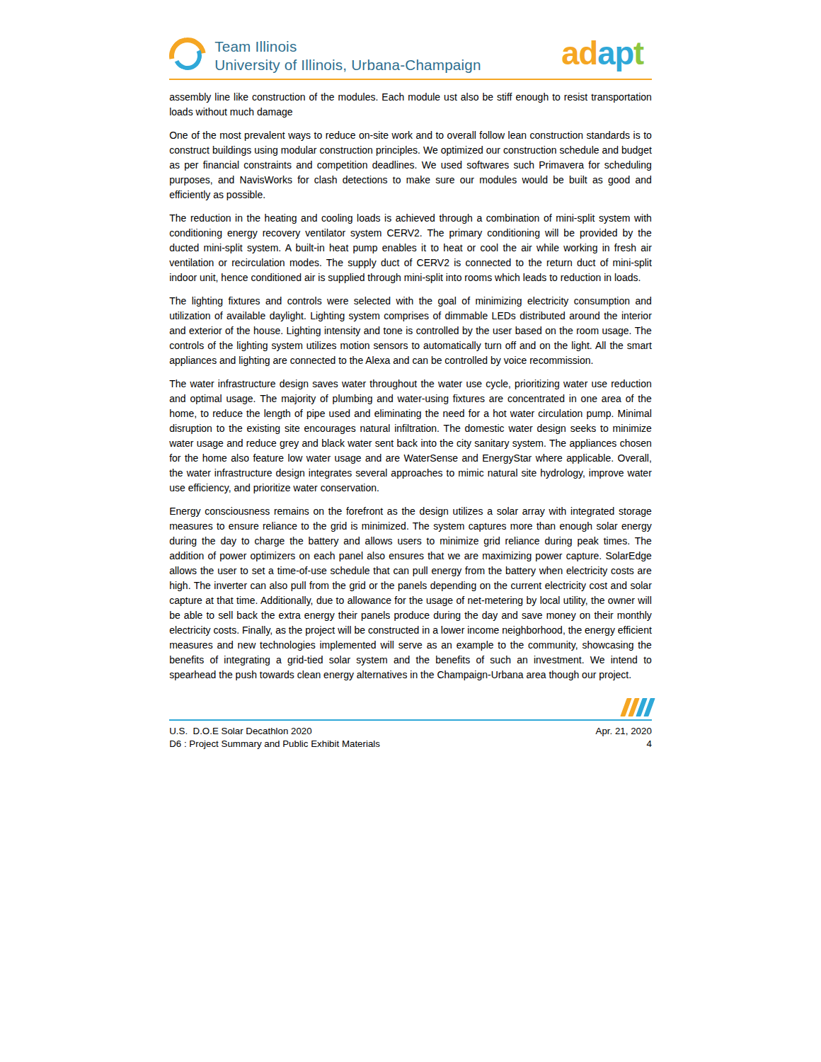Team Illinois University of Illinois, Urbana-Champaign
adapt
assembly line like construction of the modules. Each module ust also be stiff enough to resist transportation loads without much damage
One of the most prevalent ways to reduce on-site work and to overall follow lean construction standards is to construct buildings using modular construction principles. We optimized our construction schedule and budget as per financial constraints and competition deadlines. We used softwares such Primavera for scheduling purposes, and NavisWorks for clash detections to make sure our modules would be built as good and efficiently as possible.
The reduction in the heating and cooling loads is achieved through a combination of mini-split system with conditioning energy recovery ventilator system CERV2. The primary conditioning will be provided by the ducted mini-split system. A built-in heat pump enables it to heat or cool the air while working in fresh air ventilation or recirculation modes. The supply duct of CERV2 is connected to the return duct of mini-split indoor unit, hence conditioned air is supplied through mini-split into rooms which leads to reduction in loads.
The lighting fixtures and controls were selected with the goal of minimizing electricity consumption and utilization of available daylight. Lighting system comprises of dimmable LEDs distributed around the interior and exterior of the house. Lighting intensity and tone is controlled by the user based on the room usage. The controls of the lighting system utilizes motion sensors to automatically turn off and on the light. All the smart appliances and lighting are connected to the Alexa and can be controlled by voice recommission.
The water infrastructure design saves water throughout the water use cycle, prioritizing water use reduction and optimal usage. The majority of plumbing and water-using fixtures are concentrated in one area of the home, to reduce the length of pipe used and eliminating the need for a hot water circulation pump. Minimal disruption to the existing site encourages natural infiltration. The domestic water design seeks to minimize water usage and reduce grey and black water sent back into the city sanitary system. The appliances chosen for the home also feature low water usage and are WaterSense and EnergyStar where applicable. Overall, the water infrastructure design integrates several approaches to mimic natural site hydrology, improve water use efficiency, and prioritize water conservation.
Energy consciousness remains on the forefront as the design utilizes a solar array with integrated storage measures to ensure reliance to the grid is minimized. The system captures more than enough solar energy during the day to charge the battery and allows users to minimize grid reliance during peak times. The addition of power optimizers on each panel also ensures that we are maximizing power capture. SolarEdge allows the user to set a time-of-use schedule that can pull energy from the battery when electricity costs are high. The inverter can also pull from the grid or the panels depending on the current electricity cost and solar capture at that time. Additionally, due to allowance for the usage of net-metering by local utility, the owner will be able to sell back the extra energy their panels produce during the day and save money on their monthly electricity costs. Finally, as the project will be constructed in a lower income neighborhood, the energy efficient measures and new technologies implemented will serve as an example to the community, showcasing the benefits of integrating a grid-tied solar system and the benefits of such an investment. We intend to spearhead the push towards clean energy alternatives in the Champaign-Urbana area though our project.
U.S. D.O.E Solar Decathlon 2020
D6 : Project Summary and Public Exhibit Materials
Apr. 21, 2020
4